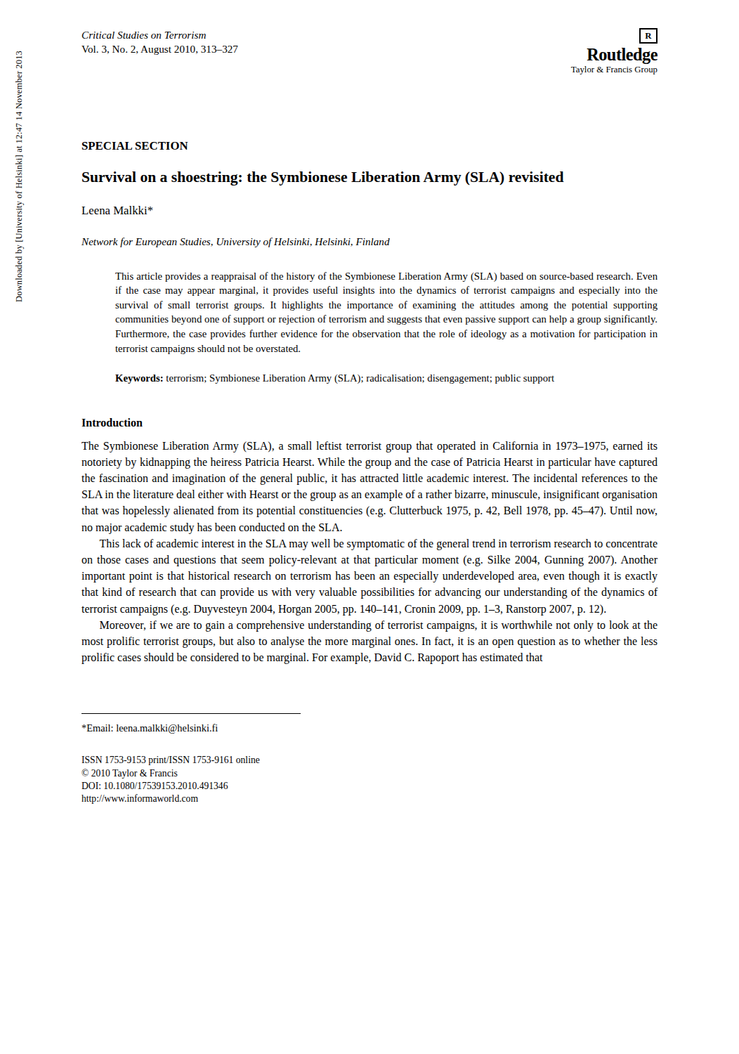Downloaded by [University of Helsinki] at 12:47 14 November 2013
Critical Studies on Terrorism
Vol. 3, No. 2, August 2010, 313–327
R
Routledge
Taylor & Francis Group
SPECIAL SECTION
Survival on a shoestring: the Symbionese Liberation Army (SLA) revisited
Leena Malkki*
Network for European Studies, University of Helsinki, Helsinki, Finland
This article provides a reappraisal of the history of the Symbionese Liberation Army (SLA) based on source-based research. Even if the case may appear marginal, it provides useful insights into the dynamics of terrorist campaigns and especially into the survival of small terrorist groups. It highlights the importance of examining the attitudes among the potential supporting communities beyond one of support or rejection of terrorism and suggests that even passive support can help a group significantly. Furthermore, the case provides further evidence for the observation that the role of ideology as a motivation for participation in terrorist campaigns should not be overstated.
Keywords: terrorism; Symbionese Liberation Army (SLA); radicalisation; disengagement; public support
Introduction
The Symbionese Liberation Army (SLA), a small leftist terrorist group that operated in California in 1973–1975, earned its notoriety by kidnapping the heiress Patricia Hearst. While the group and the case of Patricia Hearst in particular have captured the fascination and imagination of the general public, it has attracted little academic interest. The incidental references to the SLA in the literature deal either with Hearst or the group as an example of a rather bizarre, minuscule, insignificant organisation that was hopelessly alienated from its potential constituencies (e.g. Clutterbuck 1975, p. 42, Bell 1978, pp. 45–47). Until now, no major academic study has been conducted on the SLA.
This lack of academic interest in the SLA may well be symptomatic of the general trend in terrorism research to concentrate on those cases and questions that seem policy-relevant at that particular moment (e.g. Silke 2004, Gunning 2007). Another important point is that historical research on terrorism has been an especially underdeveloped area, even though it is exactly that kind of research that can provide us with very valuable possibilities for advancing our understanding of the dynamics of terrorist campaigns (e.g. Duyvesteyn 2004, Horgan 2005, pp. 140–141, Cronin 2009, pp. 1–3, Ranstorp 2007, p. 12).
Moreover, if we are to gain a comprehensive understanding of terrorist campaigns, it is worthwhile not only to look at the most prolific terrorist groups, but also to analyse the more marginal ones. In fact, it is an open question as to whether the less prolific cases should be considered to be marginal. For example, David C. Rapoport has estimated that
*Email: leena.malkki@helsinki.fi
ISSN 1753-9153 print/ISSN 1753-9161 online
© 2010 Taylor & Francis
DOI: 10.1080/17539153.2010.491346
http://www.informaworld.com